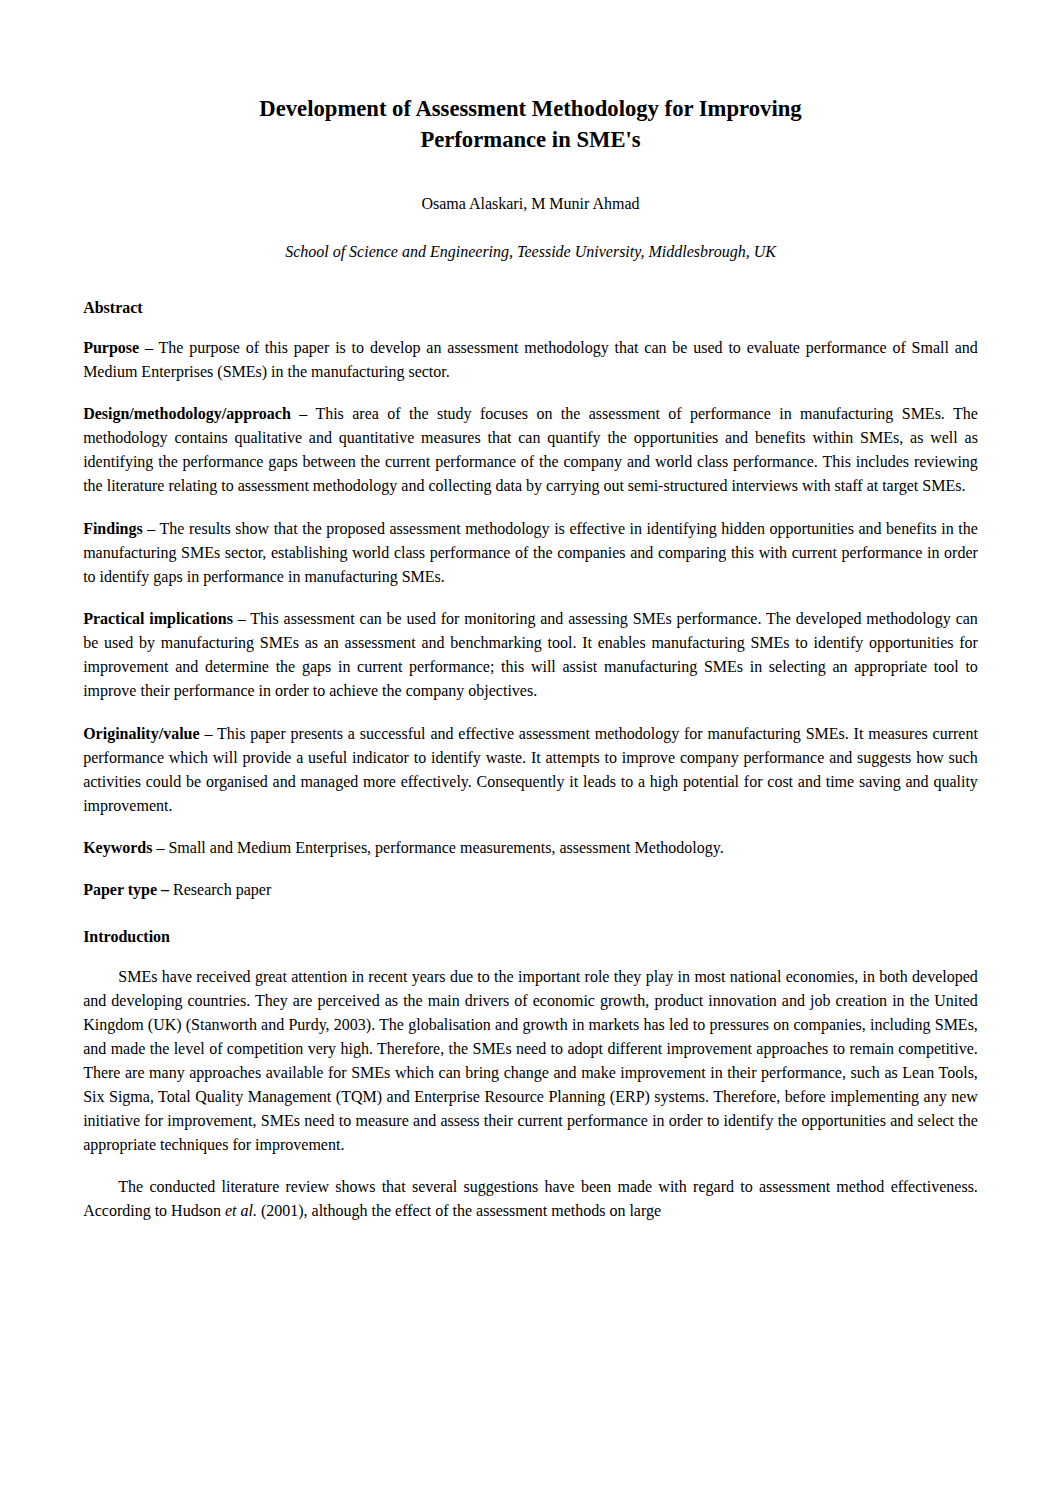Development of Assessment Methodology for Improving
Performance in SME's
Osama Alaskari, M Munir Ahmad
School of Science and Engineering, Teesside University, Middlesbrough, UK
Abstract
Purpose – The purpose of this paper is to develop an assessment methodology that can be used to evaluate performance of Small and Medium Enterprises (SMEs) in the manufacturing sector.
Design/methodology/approach – This area of the study focuses on the assessment of performance in manufacturing SMEs. The methodology contains qualitative and quantitative measures that can quantify the opportunities and benefits within SMEs, as well as identifying the performance gaps between the current performance of the company and world class performance. This includes reviewing the literature relating to assessment methodology and collecting data by carrying out semi-structured interviews with staff at target SMEs.
Findings – The results show that the proposed assessment methodology is effective in identifying hidden opportunities and benefits in the manufacturing SMEs sector, establishing world class performance of the companies and comparing this with current performance in order to identify gaps in performance in manufacturing SMEs.
Practical implications – This assessment can be used for monitoring and assessing SMEs performance. The developed methodology can be used by manufacturing SMEs as an assessment and benchmarking tool. It enables manufacturing SMEs to identify opportunities for improvement and determine the gaps in current performance; this will assist manufacturing SMEs in selecting an appropriate tool to improve their performance in order to achieve the company objectives.
Originality/value – This paper presents a successful and effective assessment methodology for manufacturing SMEs. It measures current performance which will provide a useful indicator to identify waste. It attempts to improve company performance and suggests how such activities could be organised and managed more effectively. Consequently it leads to a high potential for cost and time saving and quality improvement.
Keywords – Small and Medium Enterprises, performance measurements, assessment Methodology.
Paper type – Research paper
Introduction
SMEs have received great attention in recent years due to the important role they play in most national economies, in both developed and developing countries. They are perceived as the main drivers of economic growth, product innovation and job creation in the United Kingdom (UK) (Stanworth and Purdy, 2003). The globalisation and growth in markets has led to pressures on companies, including SMEs, and made the level of competition very high. Therefore, the SMEs need to adopt different improvement approaches to remain competitive. There are many approaches available for SMEs which can bring change and make improvement in their performance, such as Lean Tools, Six Sigma, Total Quality Management (TQM) and Enterprise Resource Planning (ERP) systems. Therefore, before implementing any new initiative for improvement, SMEs need to measure and assess their current performance in order to identify the opportunities and select the appropriate techniques for improvement.
The conducted literature review shows that several suggestions have been made with regard to assessment method effectiveness. According to Hudson et al. (2001), although the effect of the assessment methods on large